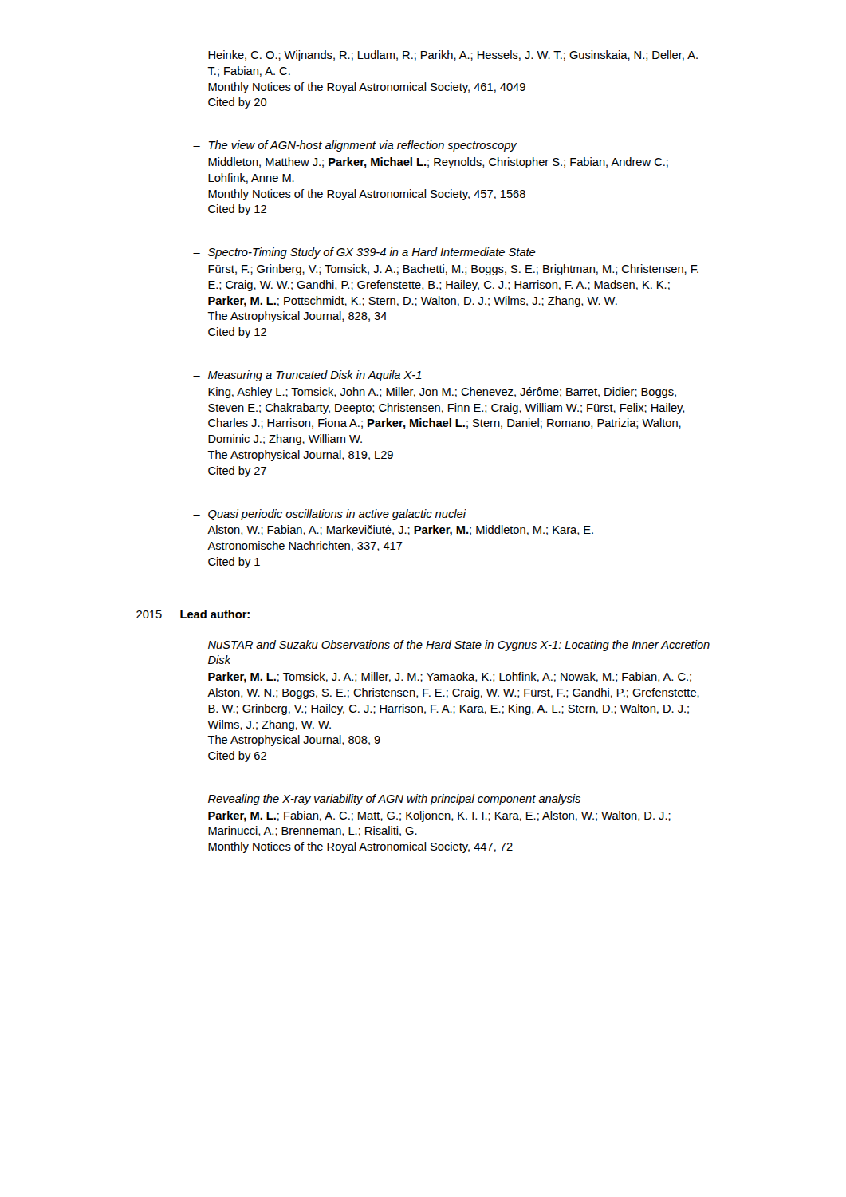Heinke, C. O.; Wijnands, R.; Ludlam, R.; Parikh, A.; Hessels, J. W. T.; Gusinskaia, N.; Deller, A. T.; Fabian, A. C.
Monthly Notices of the Royal Astronomical Society, 461, 4049
Cited by 20
The view of AGN-host alignment via reflection spectroscopy
Middleton, Matthew J.; Parker, Michael L.; Reynolds, Christopher S.; Fabian, Andrew C.; Lohfink, Anne M.
Monthly Notices of the Royal Astronomical Society, 457, 1568
Cited by 12
Spectro-Timing Study of GX 339-4 in a Hard Intermediate State
Fürst, F.; Grinberg, V.; Tomsick, J. A.; Bachetti, M.; Boggs, S. E.; Brightman, M.; Christensen, F. E.; Craig, W. W.; Gandhi, P.; Grefenstette, B.; Hailey, C. J.; Harrison, F. A.; Madsen, K. K.; Parker, M. L.; Pottschmidt, K.; Stern, D.; Walton, D. J.; Wilms, J.; Zhang, W. W.
The Astrophysical Journal, 828, 34
Cited by 12
Measuring a Truncated Disk in Aquila X-1
King, Ashley L.; Tomsick, John A.; Miller, Jon M.; Chenevez, Jérôme; Barret, Didier; Boggs, Steven E.; Chakrabarty, Deepto; Christensen, Finn E.; Craig, William W.; Fürst, Felix; Hailey, Charles J.; Harrison, Fiona A.; Parker, Michael L.; Stern, Daniel; Romano, Patrizia; Walton, Dominic J.; Zhang, William W.
The Astrophysical Journal, 819, L29
Cited by 27
Quasi periodic oscillations in active galactic nuclei
Alston, W.; Fabian, A.; Markevičiutė, J.; Parker, M.; Middleton, M.; Kara, E.
Astronomische Nachrichten, 337, 417
Cited by 1
2015
Lead author:
NuSTAR and Suzaku Observations of the Hard State in Cygnus X-1: Locating the Inner Accretion Disk
Parker, M. L.; Tomsick, J. A.; Miller, J. M.; Yamaoka, K.; Lohfink, A.; Nowak, M.; Fabian, A. C.; Alston, W. N.; Boggs, S. E.; Christensen, F. E.; Craig, W. W.; Fürst, F.; Gandhi, P.; Grefenstette, B. W.; Grinberg, V.; Hailey, C. J.; Harrison, F. A.; Kara, E.; King, A. L.; Stern, D.; Walton, D. J.; Wilms, J.; Zhang, W. W.
The Astrophysical Journal, 808, 9
Cited by 62
Revealing the X-ray variability of AGN with principal component analysis
Parker, M. L.; Fabian, A. C.; Matt, G.; Koljonen, K. I. I.; Kara, E.; Alston, W.; Walton, D. J.; Marinucci, A.; Brenneman, L.; Risaliti, G.
Monthly Notices of the Royal Astronomical Society, 447, 72